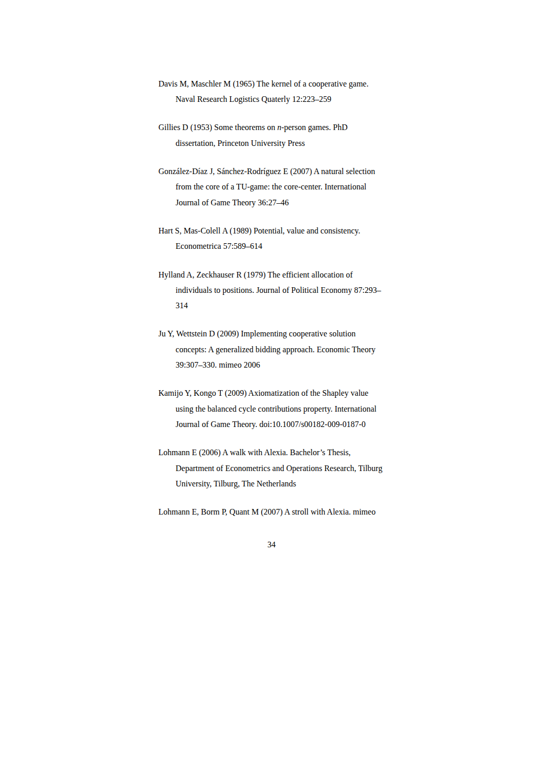Davis M, Maschler M (1965) The kernel of a cooperative game. Naval Research Logistics Quaterly 12:223–259
Gillies D (1953) Some theorems on n-person games. PhD dissertation, Princeton University Press
González-Díaz J, Sánchez-Rodríguez E (2007) A natural selection from the core of a TU-game: the core-center. International Journal of Game Theory 36:27–46
Hart S, Mas-Colell A (1989) Potential, value and consistency. Econometrica 57:589–614
Hylland A, Zeckhauser R (1979) The efficient allocation of individuals to positions. Journal of Political Economy 87:293–314
Ju Y, Wettstein D (2009) Implementing cooperative solution concepts: A generalized bidding approach. Economic Theory 39:307–330. mimeo 2006
Kamijo Y, Kongo T (2009) Axiomatization of the Shapley value using the balanced cycle contributions property. International Journal of Game Theory. doi:10.1007/s00182-009-0187-0
Lohmann E (2006) A walk with Alexia. Bachelor’s Thesis, Department of Econometrics and Operations Research, Tilburg University, Tilburg, The Netherlands
Lohmann E, Borm P, Quant M (2007) A stroll with Alexia. mimeo
34